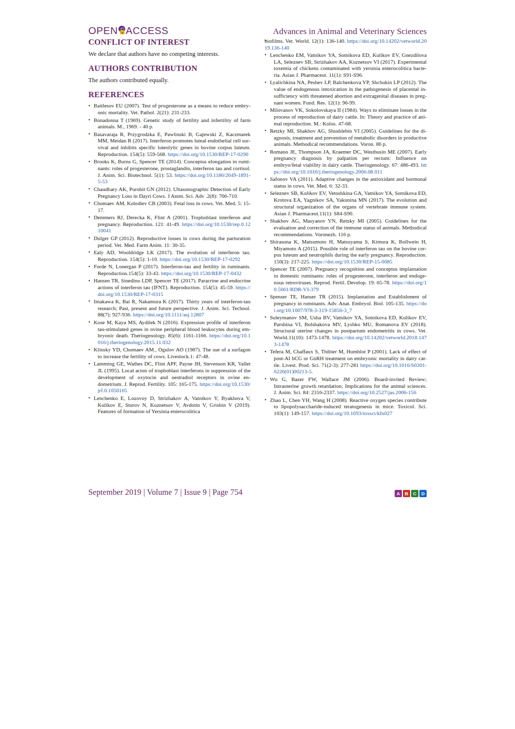OPEN🔓ACCESS
Advances in Animal and Veterinary Sciences
CONFLICT OF INTEREST
We declare that authors have no competing interests.
AUTHORS CONTRIBUTION
The authors contributed equally.
REFERENCES
Baitlesov EU (2007). Test of progesterone as a means to reduce embryonic mortality. Vet. Pathol. 2(21): 231-233.
Bonadonna T (1969). Genetic study of fertility and infertility of farm animals. M., 1969. - 40 p.
Basavaraja R, Przygrodzka E, Pawlinski B, Gajewski Z, Kaczmarek MM, Meidan R (2017). Interferon promotes luteal endothelial cell survival and inhibits specific luteolytic genes in bovine corpus luteum. Reproduction. 154(5): 559-568. https://doi.org/10.1530/REP-17-0290
Brooks K, Burns G, Spencer TE (2014). Conceptus elongation in ruminants: roles of progesterone, prostaglandin, interferon tau and cortisol. J. Anim. Sci. Biotechnol. 5(1): 53. https://doi.org/10.1186/2049-1891-5-53
Chaudhary AK, Purohit GN (2012). Ultasonographic Detection of Early Pregnancy Loss in Dayri Cows. J Anim. Sci. Adv .2(8): 706-710.
Chomaev AM, Kolodiev CB (2003). Fetal loss in cows. Vet. Med. 5: 15-17.
Demmers RJ, Derecka K, Flint A (2001). Trophoblast interferon and pregnancy. Reproduction. 121: 41-49. https://doi.org/10.1530/rep.0.1210041
Dulger GP (2012). Reproductive losses in cows during the parturation period. Vet. Med. Farm Anim. 11: 30-35.
Ealy AD, Wooldridge LK (2017). The evolution of interferon tau. Reproduction. 154(5): 1-10. https://doi.org/10.1530/REP-17-0292
Forde N, Lonergan P (2017). Interferon-tau and fertility in ruminants. Reproduction.154(5): 33-43. https://doi.org/10.1530/REP-17-0432
Hansen TR, Sinedino LDP, Spencer TE (2017). Paracrine and endocrine actions of interferon tau (IFNT). Reproduction. 154(5): 45-59. https://doi.org/10.1530/REP-17-0315
Imakawa K, Bai R, Nakamura K (2017). Thirty years of interferon-tau research; Past, present and future perspective. J. Anim. Sci. Technol. 88(7): 927-936. https://doi.org/10.1111/asj.12807
Kose M, Kaya MS, Aydilek N (2016). Expression profile of interferon tau-stimulated genes in ovine peripheral blood leukocytes during embryonic death. Theriogenology. 85(6): 1161-1166. https://doi.org/10.1016/j.theriogenology.2015.11.032
Klinsky YD, Chomaev AM., Ogulov AO (1987). The use of a surfagon to increase the fertility of cows. Livestock.1: 47-48.
Lamming GE, Wathes DC, Flint APF, Payne JH, Stevenson KR, Vallet JL (1995). Local acton of trophoblast interferons in suppression of the development of oxytocin and oestradiol receptors in ovine endometrium. J. Reprod. Fertility. 105: 165-175. https://doi.org/10.1530/jrf.0.1050165
Lenchenko E, Lozovoy D, Strizhakov A, Vatnikov Y, Byakhova V, Kulikov E, Sturov N, Kuznetsov V, Avdotin V, Grishin V (2019). Features of formation of Yersinia enterocolitica
biofilms. Vet. World. 12(1): 136-140. https://doi.org/10.14202/vetworld.2019.136-140
Lenchenko EM, Vatnikov YA, Sotnikova ED, Kulikov EV, Gnezdilova LA, Seleznev SB, Strizhakov AA, Kuznetsov VI (2017). Experimental toxemia of chickens contaminated with yersinia enterocolitica bacteria. Asian J. Pharmaceut. 11(1): S91-S96.
Lyalichkina NA, Peshev LP, Balchenkova YP, Shchukin LP (2012). The value of endogenous intoxication in the pathogenesis of placental insufficiency with threatened abortion and extragenital diseases in pregnant women. Fund. Res. 12(1): 96-99.
Milovanov VK, Sokolovskaya II (1984). Ways to eliminate losses in the process of reproduction of dairy cattle. In: Theory and practice of animal reproduction. M.: Kolos. 47-68.
Retzky MI, Shakhov AG, Shushlebin VI (2005). Guidelines for the diagnosis, treatment and prevention of metabolic disorders in productive animals. Methodical recommendations. Voron. 86 p.
Romano JE, Thompson JA, Kraemer DC, Westhusin ME (2007). Early pregnancy diagnosis by palpation per rectum: Influence on embryo/fetal viability in dairy cattle. Theriogenology. 67: 486-493. https://doi.org/10.1016/j.theriogenology.2006.08.011
Safonov VA (2011). Adaptive changes in the antioxidant and hormonal status in cows. Vet. Med. 6: 32-33.
Seleznev SB, Kulikov EV, Vetoshkina GA, Vatnikov YA, Sotnikova ED, Krotova EA, Yagnikov SA, Yakunina MN (2017). The evolution and structural organization of the organs of vertebrate immune system. Asian J. Pharmaceut.11(1): S84-S90.
Shakhov AG, Masyanov YN, Retzky MI (2005). Guidelines for the evaluation and correction of the immune status of animals. Methodical recommendations. Voronezh. 116 p.
Shirasuna K, Matsumoto H, Matsuyama S, Kimura K, Bollwein H, Miyamoto A (2015). Possible role of interferon tau on the bovine corpus luteum and neutrophils during the early pregnancy. Reproduction. 150(3): 217-225. https://doi.org/10.1530/REP-15-0085
Spencer TE (2007). Pregnancy recognition and conceptus implantation in domestic ruminants: roles of progesterone, interferon and endogenous retroviruses. Reprod. Fertil. Develop. 19: 65-78. https://doi.org/10.5661/RDR-VI-379
Spenser TE, Hanser TR (2015). Implantation and Establishment of pregnancy in ruminants. Adv. Anat. Embryol. Biol. 105-135. https://doi.org/10.1007/978-3-319-15856-3_7
Suleymanov SM, Usha BV, Vatnikov YA, Sotnikova ED, Kulikov EV, Parshina VI, Bolshakova MV, Lyshko MU, Romanova EV (2018). Structural uterine changes in postpartum endometritis in cows. Vet. World.11(10): 1473-1478. https://doi.org/10.14202/vetworld.2018.1473-1478
Tefera M, Chaffaux S, Thibier M, Humblot P (2001). Lack of effect of post-AI hCG or GnRH treatment on embryonic mortality in dairy cattle. Livest. Prod. Sci. 71(2-3): 277-281 https://doi.org/10.1016/S0301-6226(01)00213-5.
Wu G, Bazer FW, Wallace JM (2006). Board-invited Review; Intrauterine growth retardation; Implications for the animal sciences. J. Anim. Sci. 84: 2316-2337. https://doi.org/10.2527/jas.2006-156
Zhao L, Chen YH, Wang H (2008). Reactive oxygen species contribute to lipopolysaccharide-induced teratogenesis in mice. Toxicol. Sci. 103(1): 149-157. https://doi.org/10.1093/toxsci/kfn027
September 2019 | Volume 7 | Issue 9 | Page 754
ABCD